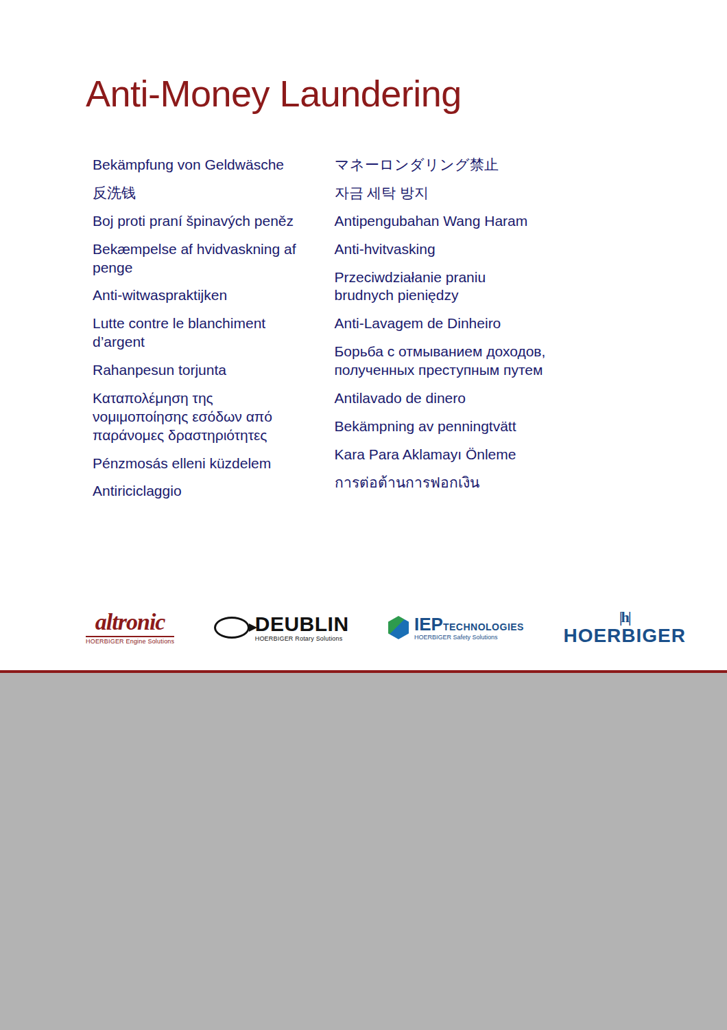Anti-Money Laundering
Bekämpfung von Geldwäsche
反洗钱
Boj proti praní špinavých peněz
Bekæmpelse af hvidvaskning af penge
Anti-witwaspraktijken
Lutte contre le blanchiment d’argent
Rahanpesun torjunta
Καταπολέμηση της νομιμοποίησης εσόδων από παράνομες δραστηριότητες
Pénzmosás elleni küzdelem
Antiriciclaggio
マネーロンダリング禁止
자금 세탁 방지
Antipengubahan Wang Haram
Anti-hvitvasking
Przeciwdziałanie praniu brudnych pieniędzy
Anti-Lavagem de Dinheiro
Борьба с отмыванием доходов, полученных преступным путем
Antilavado de dinero
Bekämpning av penningtvätt
Kara Para Aklamayı Önleme
การต่อต้านการฟอกเงิน
altronic
HOERBIGER Engine Solutions
DEUBLIN
HOERBIGER Rotary Solutions
IEPTECHNOLOGIES
HOERBIGER Safety Solutions
|h|
HOERBIGER